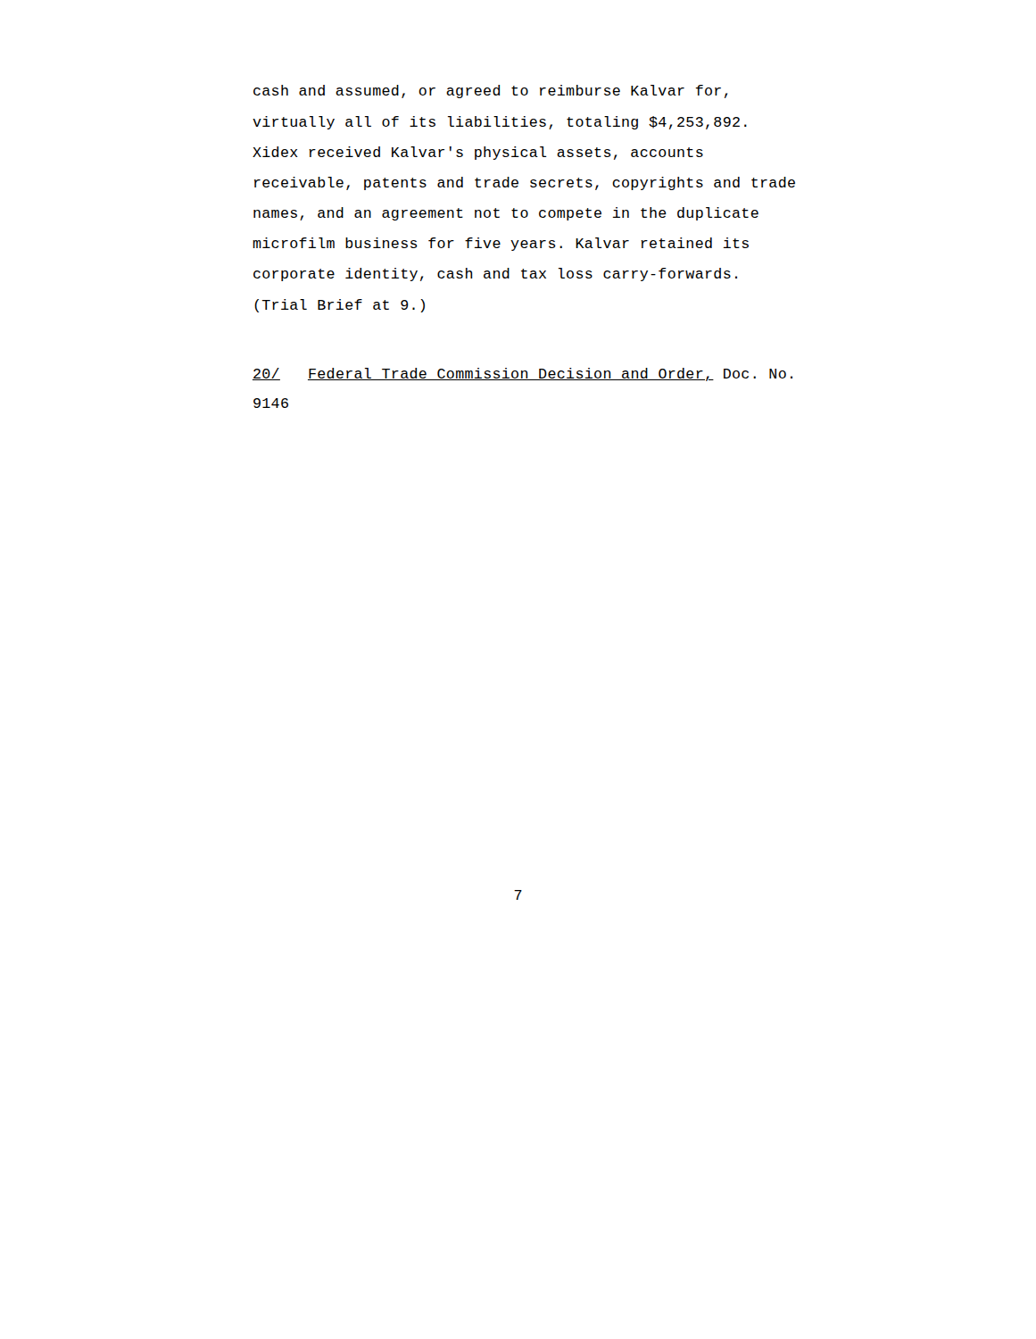cash and assumed, or agreed to reimburse Kalvar for, virtually all of its liabilities, totaling $4,253,892. Xidex received Kalvar's physical assets, accounts receivable, patents and trade secrets, copyrights and trade names, and an agreement not to compete in the duplicate microfilm business for five years. Kalvar retained its corporate identity, cash and tax loss carry-forwards. (Trial Brief at 9.)
20/ Federal Trade Commission Decision and Order, Doc. No. 9146
7